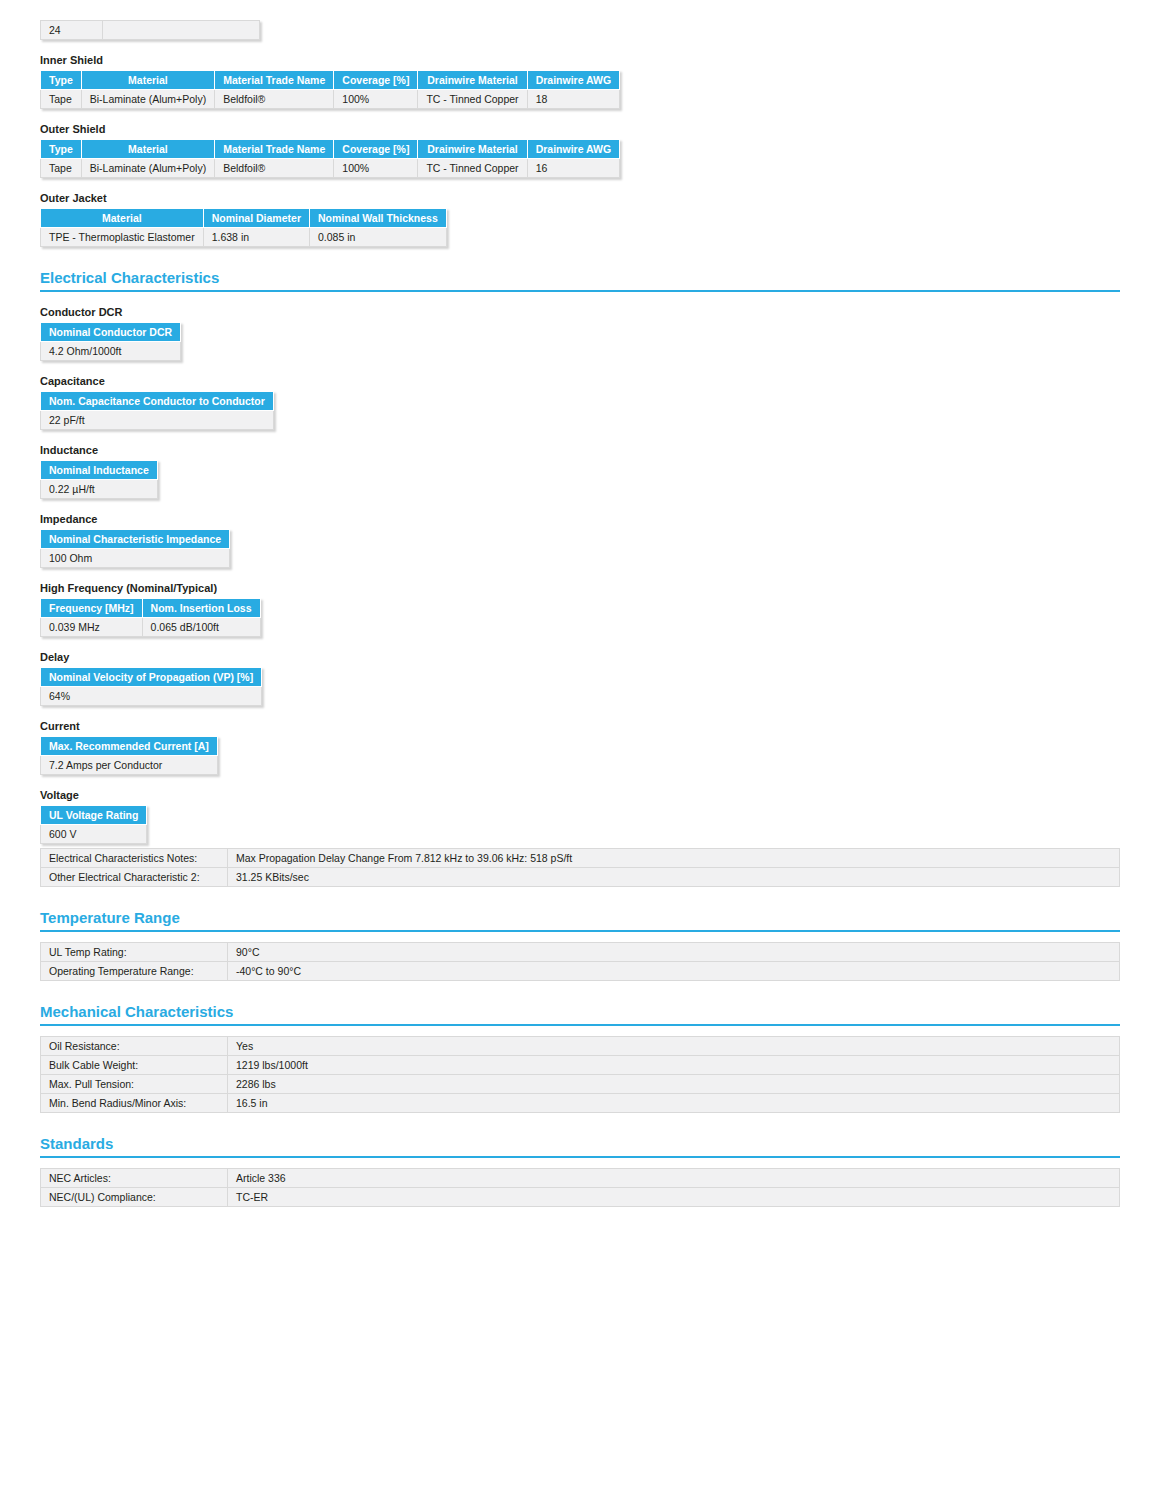| 24 | |
Inner Shield
| Type | Material | Material Trade Name | Coverage [%] | Drainwire Material | Drainwire AWG |
| --- | --- | --- | --- | --- | --- |
| Tape | Bi-Laminate (Alum+Poly) | Beldfoil® | 100% | TC - Tinned Copper | 18 |
Outer Shield
| Type | Material | Material Trade Name | Coverage [%] | Drainwire Material | Drainwire AWG |
| --- | --- | --- | --- | --- | --- |
| Tape | Bi-Laminate (Alum+Poly) | Beldfoil® | 100% | TC - Tinned Copper | 16 |
Outer Jacket
| Material | Nominal Diameter | Nominal Wall Thickness |
| --- | --- | --- |
| TPE - Thermoplastic Elastomer | 1.638 in | 0.085 in |
Electrical Characteristics
Conductor DCR
| Nominal Conductor DCR |
| --- |
| 4.2 Ohm/1000ft |
Capacitance
| Nom. Capacitance Conductor to Conductor |
| --- |
| 22 pF/ft |
Inductance
| Nominal Inductance |
| --- |
| 0.22 µH/ft |
Impedance
| Nominal Characteristic Impedance |
| --- |
| 100 Ohm |
High Frequency (Nominal/Typical)
| Frequency [MHz] | Nom. Insertion Loss |
| --- | --- |
| 0.039 MHz | 0.065 dB/100ft |
Delay
| Nominal Velocity of Propagation (VP) [%] |
| --- |
| 64% |
Current
| Max. Recommended Current [A] |
| --- |
| 7.2 Amps per Conductor |
Voltage
| UL Voltage Rating |
| --- |
| 600 V |
| Electrical Characteristics Notes: | Max Propagation Delay Change From 7.812 kHz to 39.06 kHz: 518 pS/ft |
| Other Electrical Characteristic 2: | 31.25 KBits/sec |
Temperature Range
| UL Temp Rating: | 90°C |
| Operating Temperature Range: | -40°C to 90°C |
Mechanical Characteristics
| Oil Resistance: | Yes |
| Bulk Cable Weight: | 1219 lbs/1000ft |
| Max. Pull Tension: | 2286 lbs |
| Min. Bend Radius/Minor Axis: | 16.5 in |
Standards
| NEC Articles: | Article 336 |
| NEC/(UL) Compliance: | TC-ER |